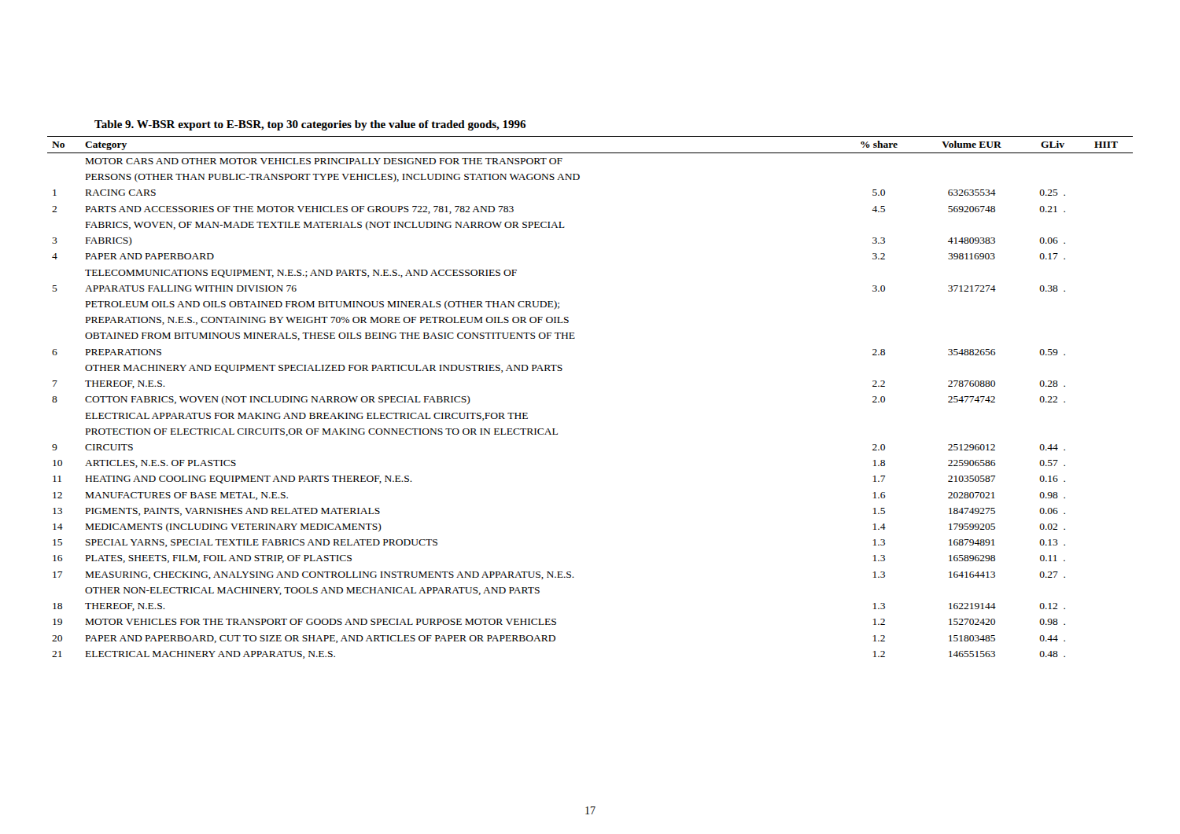Table 9. W-BSR export to E-BSR, top 30 categories by the value of traded goods, 1996
| No | Category | % share | Volume EUR | GLiv | HIIT |
| --- | --- | --- | --- | --- | --- |
| | MOTOR CARS AND OTHER MOTOR VEHICLES PRINCIPALLY DESIGNED FOR THE TRANSPORT OF | | | | |
| | PERSONS (OTHER THAN PUBLIC-TRANSPORT TYPE VEHICLES), INCLUDING STATION WAGONS AND | | | | |
| 1 | RACING CARS | 5.0 | 632635534 | 0.25 . | |
| 2 | PARTS AND ACCESSORIES OF THE MOTOR VEHICLES OF GROUPS 722, 781, 782 AND 783 | 4.5 | 569206748 | 0.21 . | |
| | FABRICS, WOVEN, OF MAN-MADE TEXTILE MATERIALS (NOT INCLUDING NARROW OR SPECIAL | | | | |
| 3 | FABRICS) | 3.3 | 414809383 | 0.06 . | |
| 4 | PAPER AND PAPERBOARD | 3.2 | 398116903 | 0.17 . | |
| | TELECOMMUNICATIONS EQUIPMENT, N.E.S.; AND PARTS, N.E.S., AND ACCESSORIES OF | | | | |
| 5 | APPARATUS FALLING WITHIN DIVISION 76 | 3.0 | 371217274 | 0.38 . | |
| | PETROLEUM OILS AND OILS OBTAINED FROM BITUMINOUS MINERALS (OTHER THAN CRUDE); | | | | |
| | PREPARATIONS, N.E.S., CONTAINING BY WEIGHT 70% OR MORE OF PETROLEUM OILS OR OF OILS | | | | |
| | OBTAINED FROM BITUMINOUS MINERALS, THESE OILS BEING THE BASIC CONSTITUENTS OF THE | | | | |
| 6 | PREPARATIONS | 2.8 | 354882656 | 0.59 . | |
| | OTHER MACHINERY AND EQUIPMENT SPECIALIZED FOR PARTICULAR INDUSTRIES, AND PARTS | | | | |
| 7 | THEREOF, N.E.S. | 2.2 | 278760880 | 0.28 . | |
| 8 | COTTON FABRICS, WOVEN (NOT INCLUDING NARROW OR SPECIAL FABRICS) | 2.0 | 254774742 | 0.22 . | |
| | ELECTRICAL APPARATUS FOR MAKING AND BREAKING ELECTRICAL CIRCUITS,FOR THE | | | | |
| | PROTECTION OF ELECTRICAL CIRCUITS,OR OF MAKING CONNECTIONS TO OR IN ELECTRICAL | | | | |
| 9 | CIRCUITS | 2.0 | 251296012 | 0.44 . | |
| 10 | ARTICLES, N.E.S. OF PLASTICS | 1.8 | 225906586 | 0.57 . | |
| 11 | HEATING AND COOLING EQUIPMENT AND PARTS THEREOF, N.E.S. | 1.7 | 210350587 | 0.16 . | |
| 12 | MANUFACTURES OF BASE METAL, N.E.S. | 1.6 | 202807021 | 0.98 . | |
| 13 | PIGMENTS, PAINTS, VARNISHES AND RELATED MATERIALS | 1.5 | 184749275 | 0.06 . | |
| 14 | MEDICAMENTS (INCLUDING VETERINARY MEDICAMENTS) | 1.4 | 179599205 | 0.02 . | |
| 15 | SPECIAL YARNS, SPECIAL TEXTILE FABRICS AND RELATED PRODUCTS | 1.3 | 168794891 | 0.13 . | |
| 16 | PLATES, SHEETS, FILM, FOIL AND STRIP, OF PLASTICS | 1.3 | 165896298 | 0.11 . | |
| 17 | MEASURING, CHECKING, ANALYSING AND CONTROLLING INSTRUMENTS AND APPARATUS, N.E.S. | 1.3 | 164164413 | 0.27 . | |
| | OTHER NON-ELECTRICAL MACHINERY, TOOLS AND MECHANICAL APPARATUS, AND PARTS | | | | |
| 18 | THEREOF, N.E.S. | 1.3 | 162219144 | 0.12 . | |
| 19 | MOTOR VEHICLES FOR THE TRANSPORT OF GOODS AND SPECIAL PURPOSE MOTOR VEHICLES | 1.2 | 152702420 | 0.98 . | |
| 20 | PAPER AND PAPERBOARD, CUT TO SIZE OR SHAPE, AND ARTICLES OF PAPER OR PAPERBOARD | 1.2 | 151803485 | 0.44 . | |
| 21 | ELECTRICAL MACHINERY AND APPARATUS, N.E.S. | 1.2 | 146551563 | 0.48 . | |
17